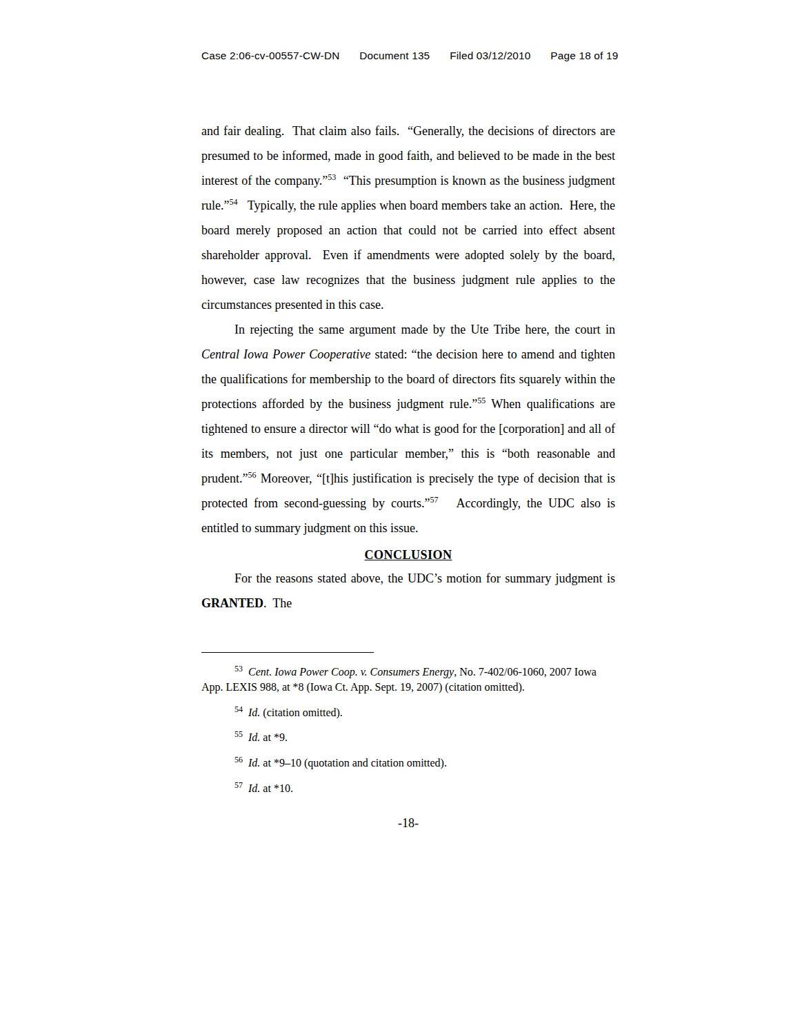Case 2:06-cv-00557-CW-DN Document 135 Filed 03/12/2010 Page 18 of 19
and fair dealing. That claim also fails. “Generally, the decisions of directors are presumed to be informed, made in good faith, and believed to be made in the best interest of the company.”53 “This presumption is known as the business judgment rule.”54 Typically, the rule applies when board members take an action. Here, the board merely proposed an action that could not be carried into effect absent shareholder approval. Even if amendments were adopted solely by the board, however, case law recognizes that the business judgment rule applies to the circumstances presented in this case.
In rejecting the same argument made by the Ute Tribe here, the court in Central Iowa Power Cooperative stated: “the decision here to amend and tighten the qualifications for membership to the board of directors fits squarely within the protections afforded by the business judgment rule.”55 When qualifications are tightened to ensure a director will “do what is good for the [corporation] and all of its members, not just one particular member,” this is “both reasonable and prudent.”56 Moreover, “[t]his justification is precisely the type of decision that is protected from second-guessing by courts.”57 Accordingly, the UDC also is entitled to summary judgment on this issue.
CONCLUSION
For the reasons stated above, the UDC’s motion for summary judgment is GRANTED. The
53 Cent. Iowa Power Coop. v. Consumers Energy, No. 7-402/06-1060, 2007 Iowa App. LEXIS 988, at *8 (Iowa Ct. App. Sept. 19, 2007) (citation omitted).
54 Id. (citation omitted).
55 Id. at *9.
56 Id. at *9–10 (quotation and citation omitted).
57 Id. at *10.
-18-